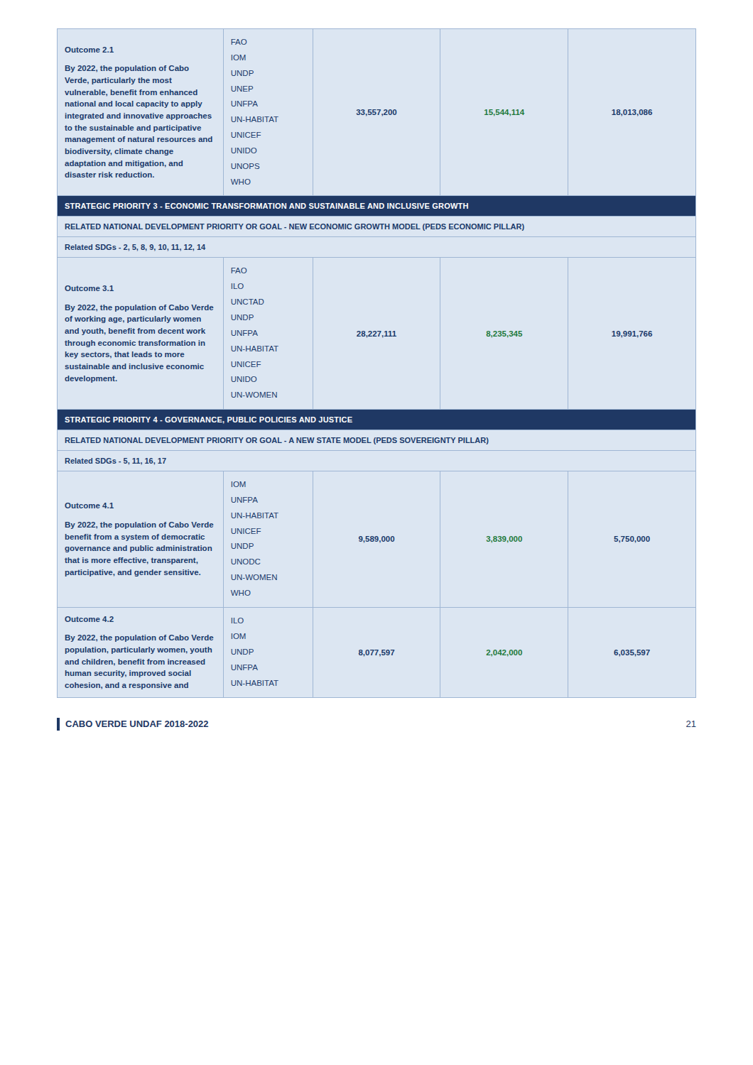| Outcome 2.1 By 2022, the population of Cabo Verde, particularly the most vulnerable, benefit from enhanced national and local capacity to apply integrated and innovative approaches to the sustainable and participative management of natural resources and biodiversity, climate change adaptation and mitigation, and disaster risk reduction. | FAO IOM UNDP UNEP UNFPA UN-HABITAT UNICEF UNIDO UNOPS WHO | 33,557,200 | 15,544,114 | 18,013,086 |
| STRATEGIC PRIORITY 3 - ECONOMIC TRANSFORMATION AND SUSTAINABLE AND INCLUSIVE GROWTH |
| RELATED NATIONAL DEVELOPMENT PRIORITY OR GOAL - NEW ECONOMIC GROWTH MODEL (PEDS ECONOMIC PILLAR) |
| Related SDGs - 2, 5, 8, 9, 10, 11, 12, 14 |
| Outcome 3.1 By 2022, the population of Cabo Verde of working age, particularly women and youth, benefit from decent work through economic transformation in key sectors, that leads to more sustainable and inclusive economic development. | FAO ILO UNCTAD UNDP UNFPA UN-HABITAT UNICEF UNIDO UN-WOMEN | 28,227,111 | 8,235,345 | 19,991,766 |
| STRATEGIC PRIORITY 4 - GOVERNANCE, PUBLIC POLICIES AND JUSTICE |
| RELATED NATIONAL DEVELOPMENT PRIORITY OR GOAL - A NEW STATE MODEL (PEDS SOVEREIGNTY PILLAR) |
| Related SDGs - 5, 11, 16, 17 |
| Outcome 4.1 By 2022, the population of Cabo Verde benefit from a system of democratic governance and public administration that is more effective, transparent, participative, and gender sensitive. | IOM UNFPA UN-HABITAT UNICEF UNDP UNODC UN-WOMEN WHO | 9,589,000 | 3,839,000 | 5,750,000 |
| Outcome 4.2 By 2022, the population of Cabo Verde population, particularly women, youth and children, benefit from increased human security, improved social cohesion, and a responsive and | ILO IOM UNDP UNFPA UN-HABITAT | 8,077,597 | 2,042,000 | 6,035,597 |
CABO VERDE UNDAF 2018-2022
21